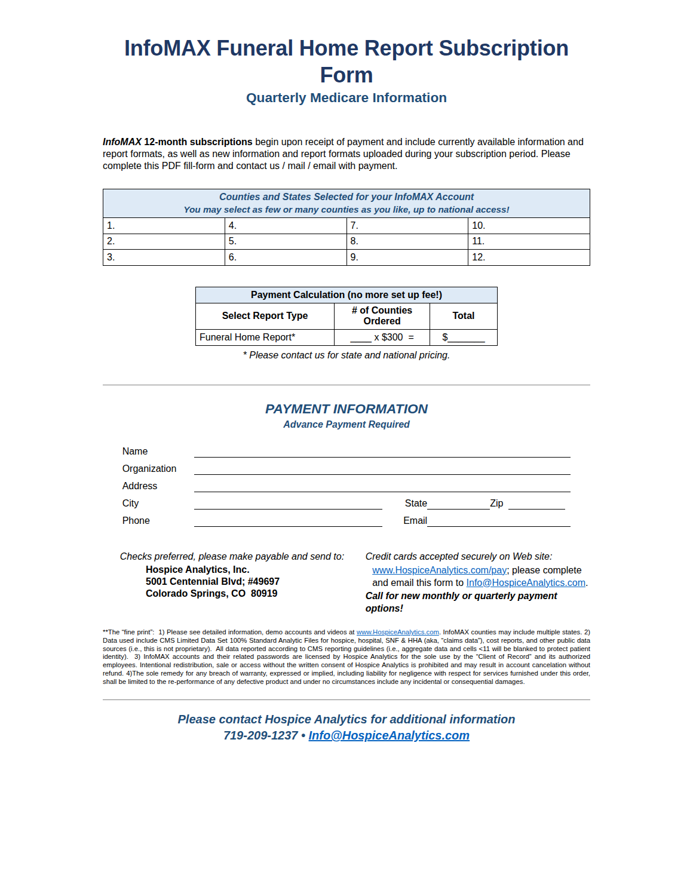InfoMAX Funeral Home Report Subscription Form
Quarterly Medicare Information
InfoMAX 12-month subscriptions begin upon receipt of payment and include currently available information and report formats, as well as new information and report formats uploaded during your subscription period. Please complete this PDF fill-form and contact us / mail / email with payment.
| Counties and States Selected for your InfoMAX Account You may select as few or many counties as you like, up to national access! |
| --- |
| 1. | 4. | 7. | 10. |
| 2. | 5. | 8. | 11. |
| 3. | 6. | 9. | 12. |
| Payment Calculation (no more set up fee!) |
| --- |
| Select Report Type | # of Counties Ordered | Total |
| Funeral Home Report* | ____ x $300 = | $_______ |
* Please contact us for state and national pricing.
PAYMENT INFORMATION
Advance Payment Required
| Name | |
| Organization | |
| Address | |
| City | | State | | Zip |
| Phone | | Email | |
Checks preferred, please make payable and send to:
Hospice Analytics, Inc.
5001 Centennial Blvd; #49697
Colorado Springs, CO 80919
Credit cards accepted securely on Web site:
www.HospiceAnalytics.com/pay; please complete
and email this form to Info@HospiceAnalytics.com.
Call for new monthly or quarterly payment options!
**The “fine print”: 1) Please see detailed information, demo accounts and videos at www.HospiceAnalytics.com. InfoMAX counties may include multiple states. 2) Data used include CMS Limited Data Set 100% Standard Analytic Files for hospice, hospital, SNF & HHA (aka, “claims data”), cost reports, and other public data sources (i.e., this is not proprietary). All data reported according to CMS reporting guidelines (i.e., aggregate data and cells <11 will be blanked to protect patient identity). 3) InfoMAX accounts and their related passwords are licensed by Hospice Analytics for the sole use by the “Client of Record” and its authorized employees. Intentional redistribution, sale or access without the written consent of Hospice Analytics is prohibited and may result in account cancelation without refund. 4)The sole remedy for any breach of warranty, expressed or implied, including liability for negligence with respect for services furnished under this order, shall be limited to the re-performance of any defective product and under no circumstances include any incidental or consequential damages.
Please contact Hospice Analytics for additional information
719-209-1237 • Info@HospiceAnalytics.com